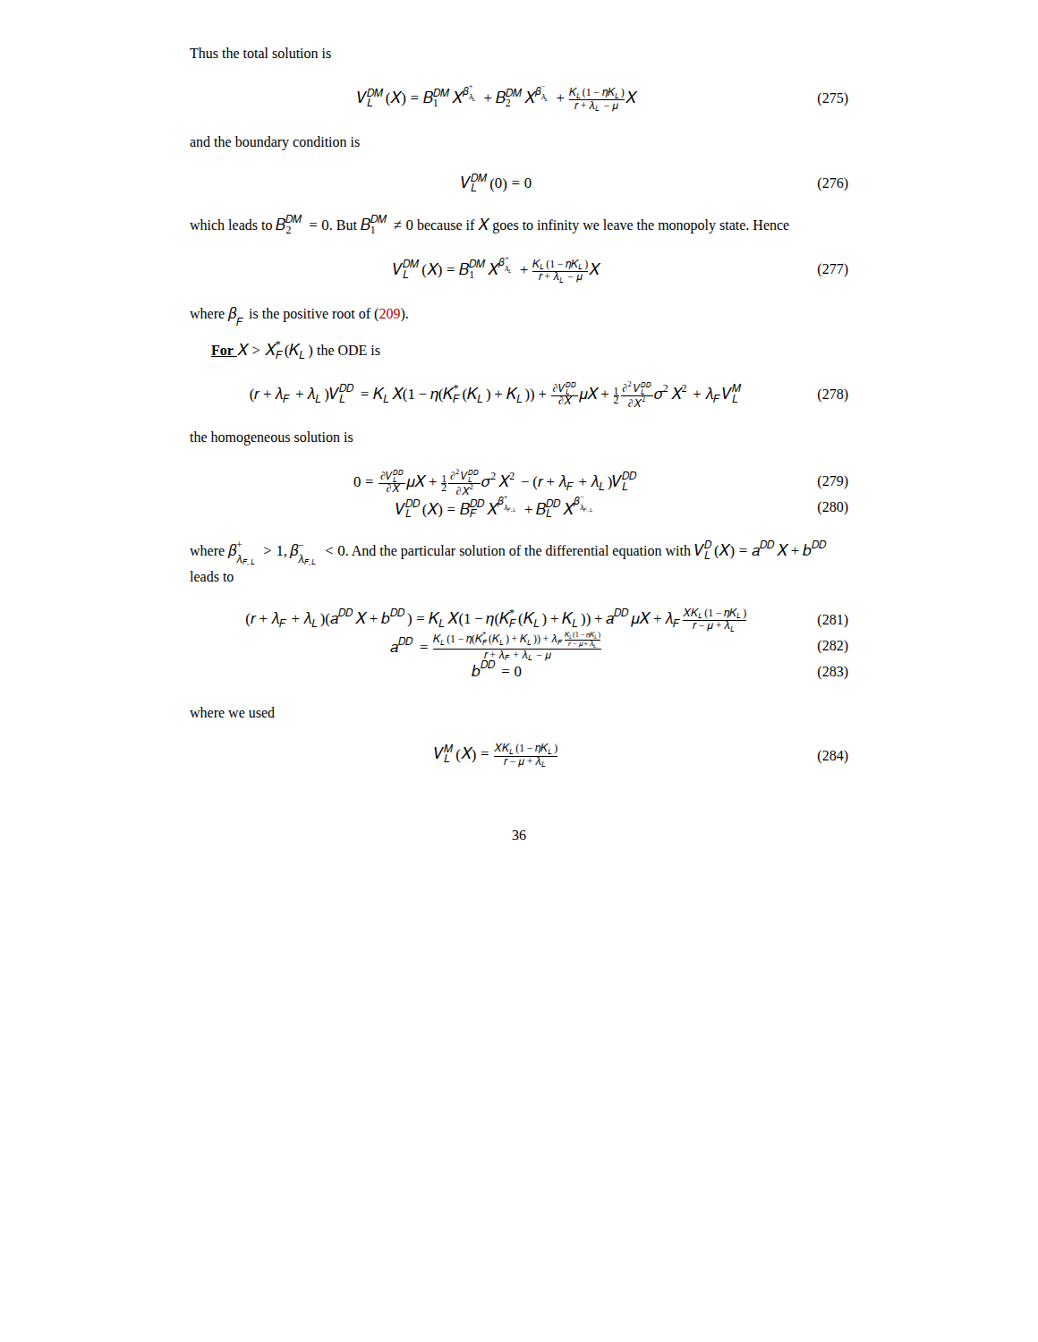Thus the total solution is
VLDM (X) = B1DM XβλL+ + B2DM XβλL− + KL(1−ηKL) r+λL−μ X
(275)
and the boundary condition is
VLDM (0) = 0
(276)
which leads to B2DM=0. But B1DM≠0 because if X goes to infinity we leave the monopoly state. Hence
VLDM (X) = B1DM XβλL+ + KL(1−ηKL) r+λL−μ X
(277)
where βF is the positive root of (209).
For X>XF*(KL) the ODE is
(r+λF+λL) VLDD = KLX (1−η(KF*(KL)+KL)) + ∂VLDD ∂X μX + 12 ∂2VLDD ∂X2 σ2X2 + λF VLM
(278)
the homogeneous solution is
0 = ∂VLDD ∂X μX + 12 ∂2VLDD ∂X2 σ2X2 − (r+λF+λL) VLDD
(279)
VLDD (X) = BFDD XβλF,L+ + BLDD XβλF,L−
(280)
where βλF,L+>1,βλF,L−<0. And the particular solution of the differential equation with VLD(X)=aDDX+bDD leads to
(r+λF+λL) (aDDX+bDD) = KLX (1−η(KF*(KL)+KL)) + aDDμX + λF XKL(1−ηKL) r−μ+λL
(281)
aDD = KL (1−η(KF*(KL)+KL)) + λF KL(1−ηKL) r−μ+λL r+λF+λL−μ
(282)
bDD = 0
(283)
where we used
VLM (X) = XKL(1−ηKL) r−μ+λL
(284)
36